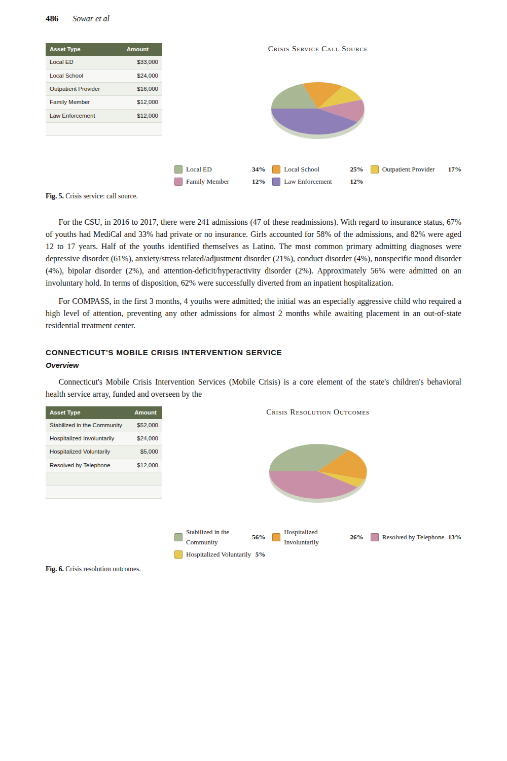486 Sowar et al
| Asset Type | Amount |
| --- | --- |
| Local ED | $33,000 |
| Local School | $24,000 |
| Outpatient Provider | $16,000 |
| Family Member | $12,000 |
| Law Enforcement | $12,000 |
Crisis Service Call Source
Local ED34%
Local School25%
Outpatient Provider17%
Family Member12%
Law Enforcement12%
Fig. 5. Crisis service: call source.
For the CSU, in 2016 to 2017, there were 241 admissions (47 of these readmissions). With regard to insurance status, 67% of youths had MediCal and 33% had private or no insurance. Girls accounted for 58% of the admissions, and 82% were aged 12 to 17 years. Half of the youths identified themselves as Latino. The most common primary admitting diagnoses were depressive disorder (61%), anxiety/stress related/adjustment disorder (21%), conduct disorder (4%), nonspecific mood disorder (4%), bipolar disorder (2%), and attention-deficit/hyperactivity disorder (2%). Approximately 56% were admitted on an involuntary hold. In terms of disposition, 62% were successfully diverted from an inpatient hospitalization.
For COMPASS, in the first 3 months, 4 youths were admitted; the initial was an especially aggressive child who required a high level of attention, preventing any other admissions for almost 2 months while awaiting placement in an out-of-state residential treatment center.
Connecticut's Mobile Crisis Intervention Service
Overview
Connecticut's Mobile Crisis Intervention Services (Mobile Crisis) is a core element of the state's children's behavioral health service array, funded and overseen by the
| Asset Type | Amount |
| --- | --- |
| Stabilized in the Community | $52,000 |
| Hospitalized Involuntarily | $24,000 |
| Hospitalized Voluntarily | $5,000 |
| Resolved by Telephone | $12,000 |
Crisis Resolution Outcomes
Stabilized in the Community56%
Hospitalized Involuntarily26%
Resolved by Telephone13%
Hospitalized Voluntarily5%
Fig. 6. Crisis resolution outcomes.